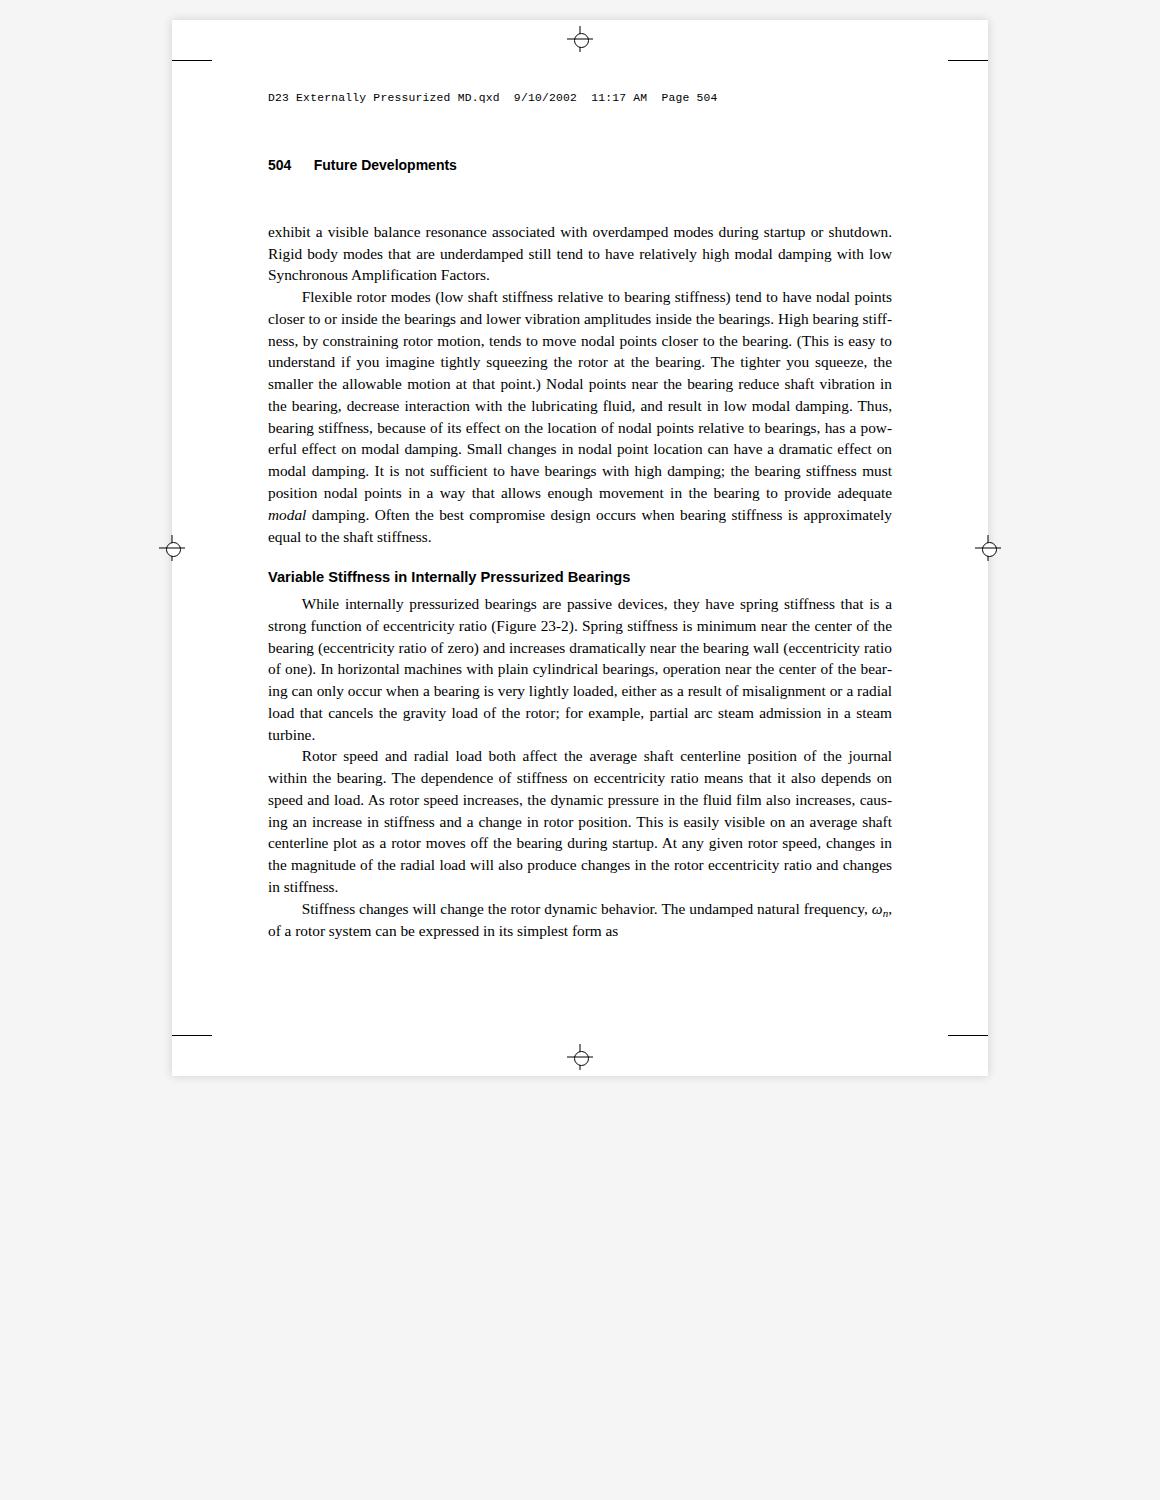D23 Externally Pressurized MD.qxd 9/10/2002 11:17 AM Page 504
504 Future Developments
exhibit a visible balance resonance associated with overdamped modes during startup or shutdown. Rigid body modes that are underdamped still tend to have relatively high modal damping with low Synchronous Amplification Factors.
Flexible rotor modes (low shaft stiffness relative to bearing stiffness) tend to have nodal points closer to or inside the bearings and lower vibration amplitudes inside the bearings. High bearing stiffness, by constraining rotor motion, tends to move nodal points closer to the bearing. (This is easy to understand if you imagine tightly squeezing the rotor at the bearing. The tighter you squeeze, the smaller the allowable motion at that point.) Nodal points near the bearing reduce shaft vibration in the bearing, decrease interaction with the lubricating fluid, and result in low modal damping. Thus, bearing stiffness, because of its effect on the location of nodal points relative to bearings, has a powerful effect on modal damping. Small changes in nodal point location can have a dramatic effect on modal damping. It is not sufficient to have bearings with high damping; the bearing stiffness must position nodal points in a way that allows enough movement in the bearing to provide adequate modal damping. Often the best compromise design occurs when bearing stiffness is approximately equal to the shaft stiffness.
Variable Stiffness in Internally Pressurized Bearings
While internally pressurized bearings are passive devices, they have spring stiffness that is a strong function of eccentricity ratio (Figure 23-2). Spring stiffness is minimum near the center of the bearing (eccentricity ratio of zero) and increases dramatically near the bearing wall (eccentricity ratio of one). In horizontal machines with plain cylindrical bearings, operation near the center of the bearing can only occur when a bearing is very lightly loaded, either as a result of misalignment or a radial load that cancels the gravity load of the rotor; for example, partial arc steam admission in a steam turbine.
Rotor speed and radial load both affect the average shaft centerline position of the journal within the bearing. The dependence of stiffness on eccentricity ratio means that it also depends on speed and load. As rotor speed increases, the dynamic pressure in the fluid film also increases, causing an increase in stiffness and a change in rotor position. This is easily visible on an average shaft centerline plot as a rotor moves off the bearing during startup. At any given rotor speed, changes in the magnitude of the radial load will also produce changes in the rotor eccentricity ratio and changes in stiffness.
Stiffness changes will change the rotor dynamic behavior. The undamped natural frequency, ωn, of a rotor system can be expressed in its simplest form as